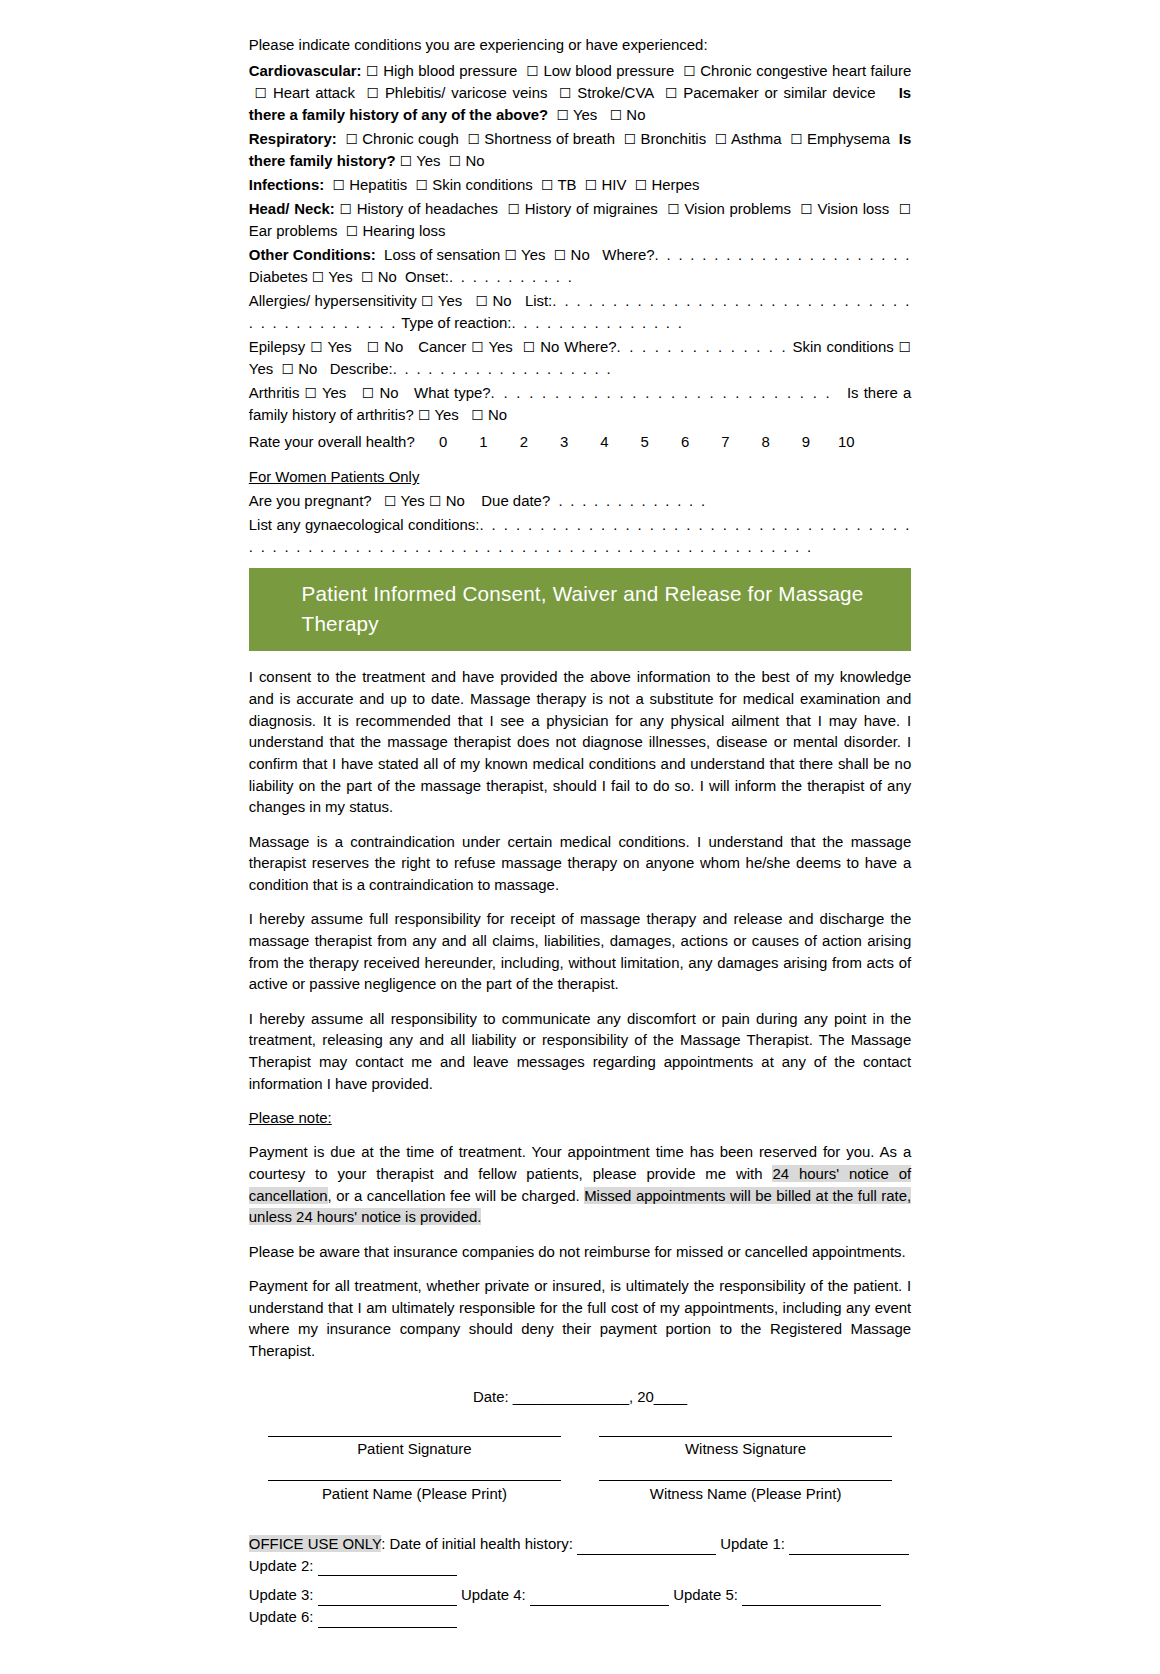Please indicate conditions you are experiencing or have experienced:
Cardiovascular: ☐ High blood pressure ☐ Low blood pressure ☐ Chronic congestive heart failure ☐ Heart attack ☐ Phlebitis/ varicose veins ☐ Stroke/CVA ☐ Pacemaker or similar device Is there a family history of any of the above? ☐ Yes ☐ No
Respiratory: ☐ Chronic cough ☐ Shortness of breath ☐ Bronchitis ☐ Asthma ☐ Emphysema Is there family history? ☐ Yes ☐ No
Infections: ☐ Hepatitis ☐ Skin conditions ☐ TB ☐ HIV ☐ Herpes
Head/ Neck: ☐ History of headaches ☐ History of migraines ☐ Vision problems ☐ Vision loss ☐ Ear problems ☐ Hearing loss
Other Conditions: Loss of sensation ☐ Yes ☐ No Where?. . . . . . . . . . . . . . . . . . . . . . Diabetes ☐ Yes ☐ No Onset:. . . . . . . . . . .
Allergies/ hypersensitivity ☐ Yes ☐ No List:. . . . . . . . . . . . . . . . . . . . . . . . . . . . . . . . . . . . . . . . . . . Type of reaction:. . . . . . . . . . . . . . .
Epilepsy ☐ Yes ☐ No Cancer ☐ Yes ☐ No Where?. . . . . . . . . . . . . . Skin conditions ☐ Yes ☐ No Describe:. . . . . . . . . . . . . . . . . . .
Arthritis ☐ Yes ☐ No What type?. . . . . . . . . . . . . . . . . . . . . . . . . . . Is there a family history of arthritis? ☐ Yes ☐ No
Rate your overall health? 012345678910
For Women Patients Only
Are you pregnant? ☐ Yes ☐ No Due date? . . . . . . . . . . . . .
List any gynaecological conditions:. . . . . . . . . . . . . . . . . . . . . . . . . . . . . . . . . . . . . . . . . . . . . . . . . . . . . . . . . . . . . . . . . . . . . . . . . . . . . . . . . . . .
Patient Informed Consent, Waiver and Release for Massage Therapy
I consent to the treatment and have provided the above information to the best of my knowledge and is accurate and up to date. Massage therapy is not a substitute for medical examination and diagnosis. It is recommended that I see a physician for any physical ailment that I may have. I understand that the massage therapist does not diagnose illnesses, disease or mental disorder. I confirm that I have stated all of my known medical conditions and understand that there shall be no liability on the part of the massage therapist, should I fail to do so. I will inform the therapist of any changes in my status.
Massage is a contraindication under certain medical conditions. I understand that the massage therapist reserves the right to refuse massage therapy on anyone whom he/she deems to have a condition that is a contraindication to massage.
I hereby assume full responsibility for receipt of massage therapy and release and discharge the massage therapist from any and all claims, liabilities, damages, actions or causes of action arising from the therapy received hereunder, including, without limitation, any damages arising from acts of active or passive negligence on the part of the therapist.
I hereby assume all responsibility to communicate any discomfort or pain during any point in the treatment, releasing any and all liability or responsibility of the Massage Therapist. The Massage Therapist may contact me and leave messages regarding appointments at any of the contact information I have provided.
Please note:
Payment is due at the time of treatment. Your appointment time has been reserved for you. As a courtesy to your therapist and fellow patients, please provide me with 24 hours' notice of cancellation, or a cancellation fee will be charged. Missed appointments will be billed at the full rate, unless 24 hours' notice is provided.
Please be aware that insurance companies do not reimburse for missed or cancelled appointments.
Payment for all treatment, whether private or insured, is ultimately the responsibility of the patient. I understand that I am ultimately responsible for the full cost of my appointments, including any event where my insurance company should deny their payment portion to the Registered Massage Therapist.
Date: ______________, 20____
| Patient Signature | Witness Signature |
| Patient Name (Please Print) | Witness Name (Please Print) |
OFFICE USE ONLY: Date of initial health history: Update 1: Update 2:
Update 3: Update 4: Update 5: Update 6: